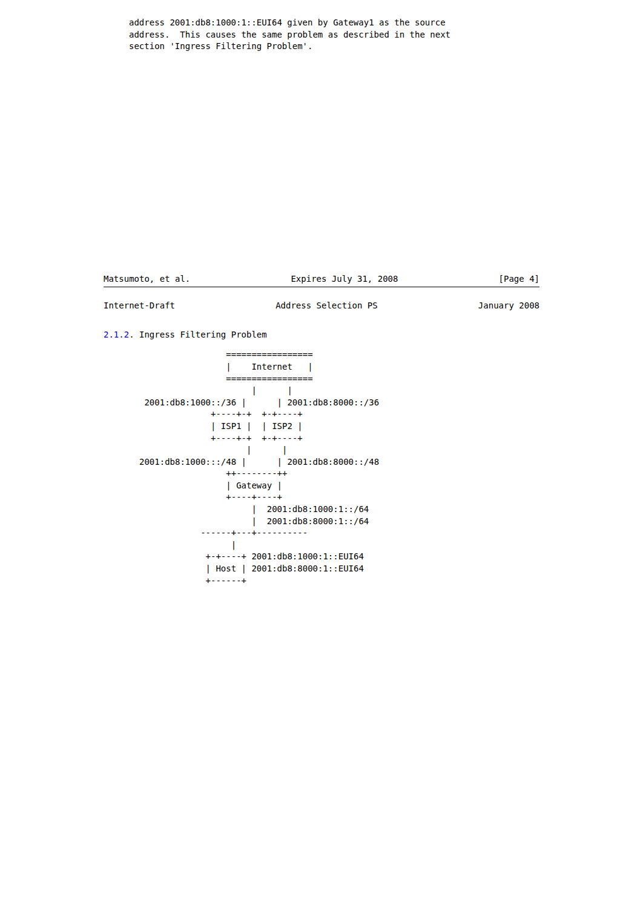address 2001:db8:1000:1::EUI64 given by Gateway1 as the source
address.  This causes the same problem as described in the next
section 'Ingress Filtering Problem'.
Matsumoto, et al. Expires July 31, 2008 [Page 4]
Internet-Draft Address Selection PS January 2008
2.1.2. Ingress Filtering Problem
                        =================
                        |    Internet   |
                        =================
                             |      |
        2001:db8:1000::/36 |      | 2001:db8:8000::/36
                     +----+-+  +-+----+
                     | ISP1 |  | ISP2 |
                     +----+-+  +-+----+
                            |      |
       2001:db8:1000:::/48 |      | 2001:db8:8000::/48
                        ++--------++
                        | Gateway |
                        +----+----+
                             |  2001:db8:1000:1::/64
                             |  2001:db8:8000:1::/64
                   ------+---+----------
                         |
                    +-+----+ 2001:db8:1000:1::EUI64
                    | Host | 2001:db8:8000:1::EUI64
                    +------+